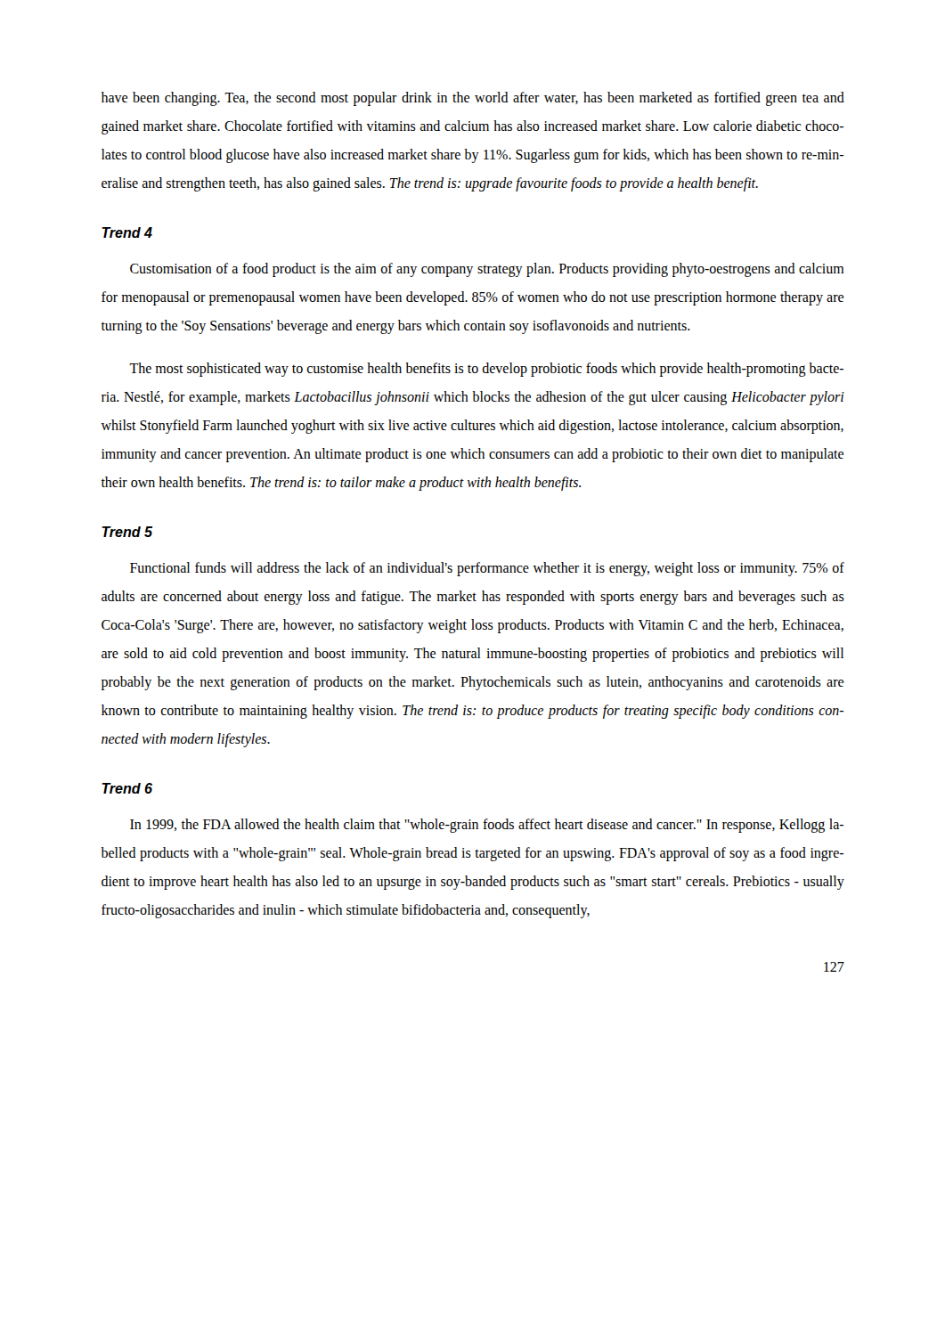have been changing. Tea, the second most popular drink in the world after water, has been marketed as fortified green tea and gained market share. Chocolate fortified with vitamins and calcium has also increased market share. Low calorie diabetic chocolates to control blood glucose have also increased market share by 11%. Sugarless gum for kids, which has been shown to re-mineralise and strengthen teeth, has also gained sales. The trend is: upgrade favourite foods to provide a health benefit.
Trend 4
Customisation of a food product is the aim of any company strategy plan. Products providing phyto-oestrogens and calcium for menopausal or premenopausal women have been developed. 85% of women who do not use prescription hormone therapy are turning to the 'Soy Sensations' beverage and energy bars which contain soy isoflavonoids and nutrients.
The most sophisticated way to customise health benefits is to develop probiotic foods which provide health-promoting bacteria. Nestlé, for example, markets Lactobacillus johnsonii which blocks the adhesion of the gut ulcer causing Helicobacter pylori whilst Stonyfield Farm launched yoghurt with six live active cultures which aid digestion, lactose intolerance, calcium absorption, immunity and cancer prevention. An ultimate product is one which consumers can add a probiotic to their own diet to manipulate their own health benefits. The trend is: to tailor make a product with health benefits.
Trend 5
Functional funds will address the lack of an individual's performance whether it is energy, weight loss or immunity. 75% of adults are concerned about energy loss and fatigue. The market has responded with sports energy bars and beverages such as Coca-Cola's 'Surge'. There are, however, no satisfactory weight loss products. Products with Vitamin C and the herb, Echinacea, are sold to aid cold prevention and boost immunity. The natural immune-boosting properties of probiotics and prebiotics will probably be the next generation of products on the market. Phytochemicals such as lutein, anthocyanins and carotenoids are known to contribute to maintaining healthy vision. The trend is: to produce products for treating specific body conditions connected with modern lifestyles.
Trend 6
In 1999, the FDA allowed the health claim that "whole-grain foods affect heart disease and cancer." In response, Kellogg labelled products with a "whole-grain"' seal. Whole-grain bread is targeted for an upswing. FDA's approval of soy as a food ingredient to improve heart health has also led to an upsurge in soy-banded products such as "smart start" cereals. Prebiotics - usually fructo-oligosaccharides and inulin - which stimulate bifidobacteria and, consequently,
127